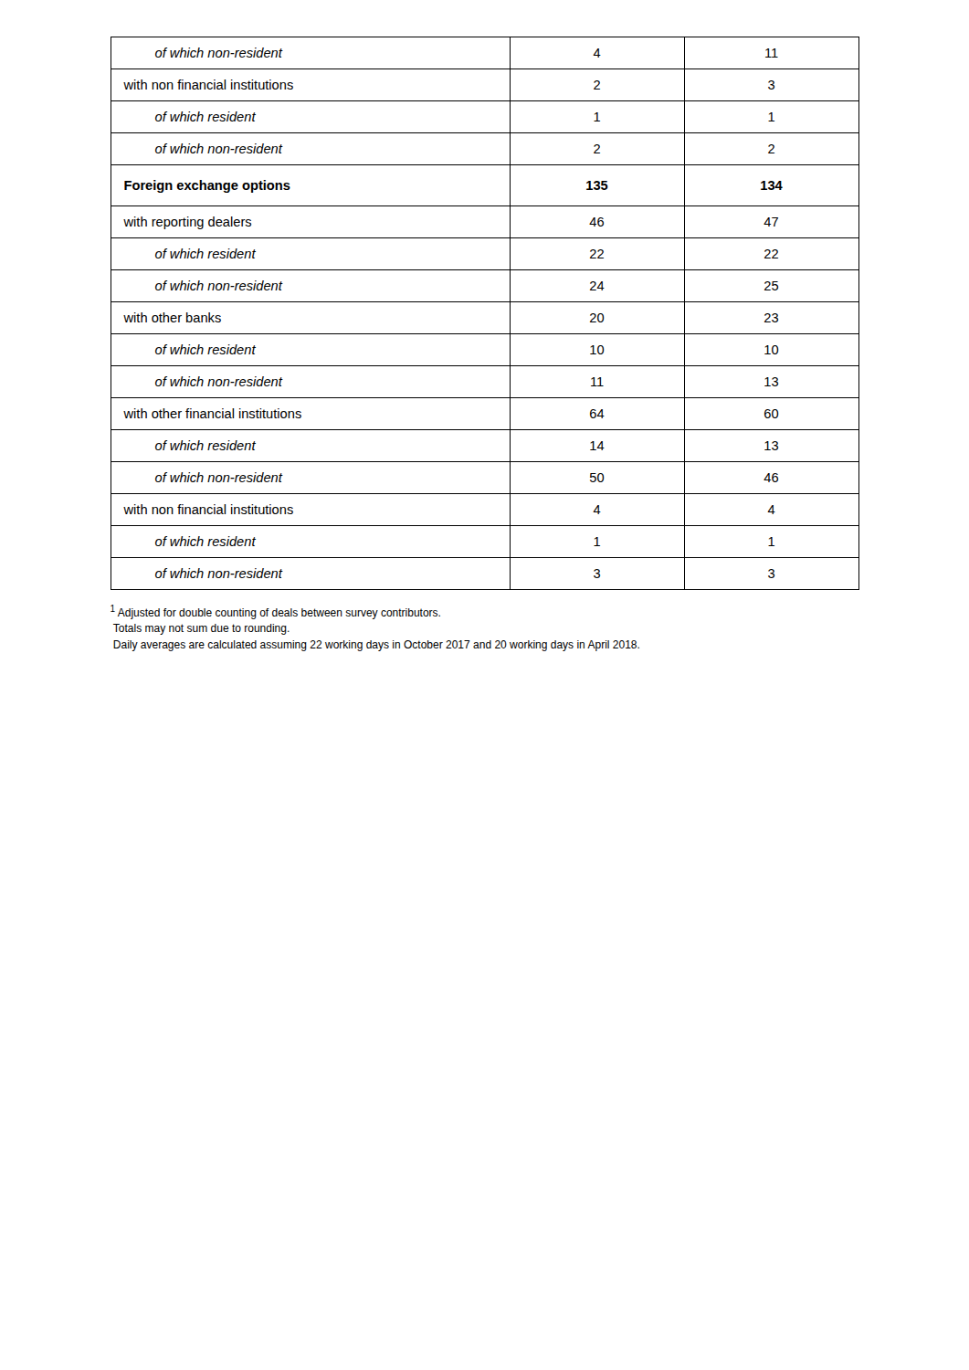| of which non-resident | 4 | 11 |
| with non financial institutions | 2 | 3 |
| of which resident | 1 | 1 |
| of which non-resident | 2 | 2 |
| Foreign exchange options | 135 | 134 |
| with reporting dealers | 46 | 47 |
| of which resident | 22 | 22 |
| of which non-resident | 24 | 25 |
| with other banks | 20 | 23 |
| of which resident | 10 | 10 |
| of which non-resident | 11 | 13 |
| with other financial institutions | 64 | 60 |
| of which resident | 14 | 13 |
| of which non-resident | 50 | 46 |
| with non financial institutions | 4 | 4 |
| of which resident | 1 | 1 |
| of which non-resident | 3 | 3 |
1 Adjusted for double counting of deals between survey contributors.
Totals may not sum due to rounding.
Daily averages are calculated assuming 22 working days in October 2017 and 20 working days in April 2018.